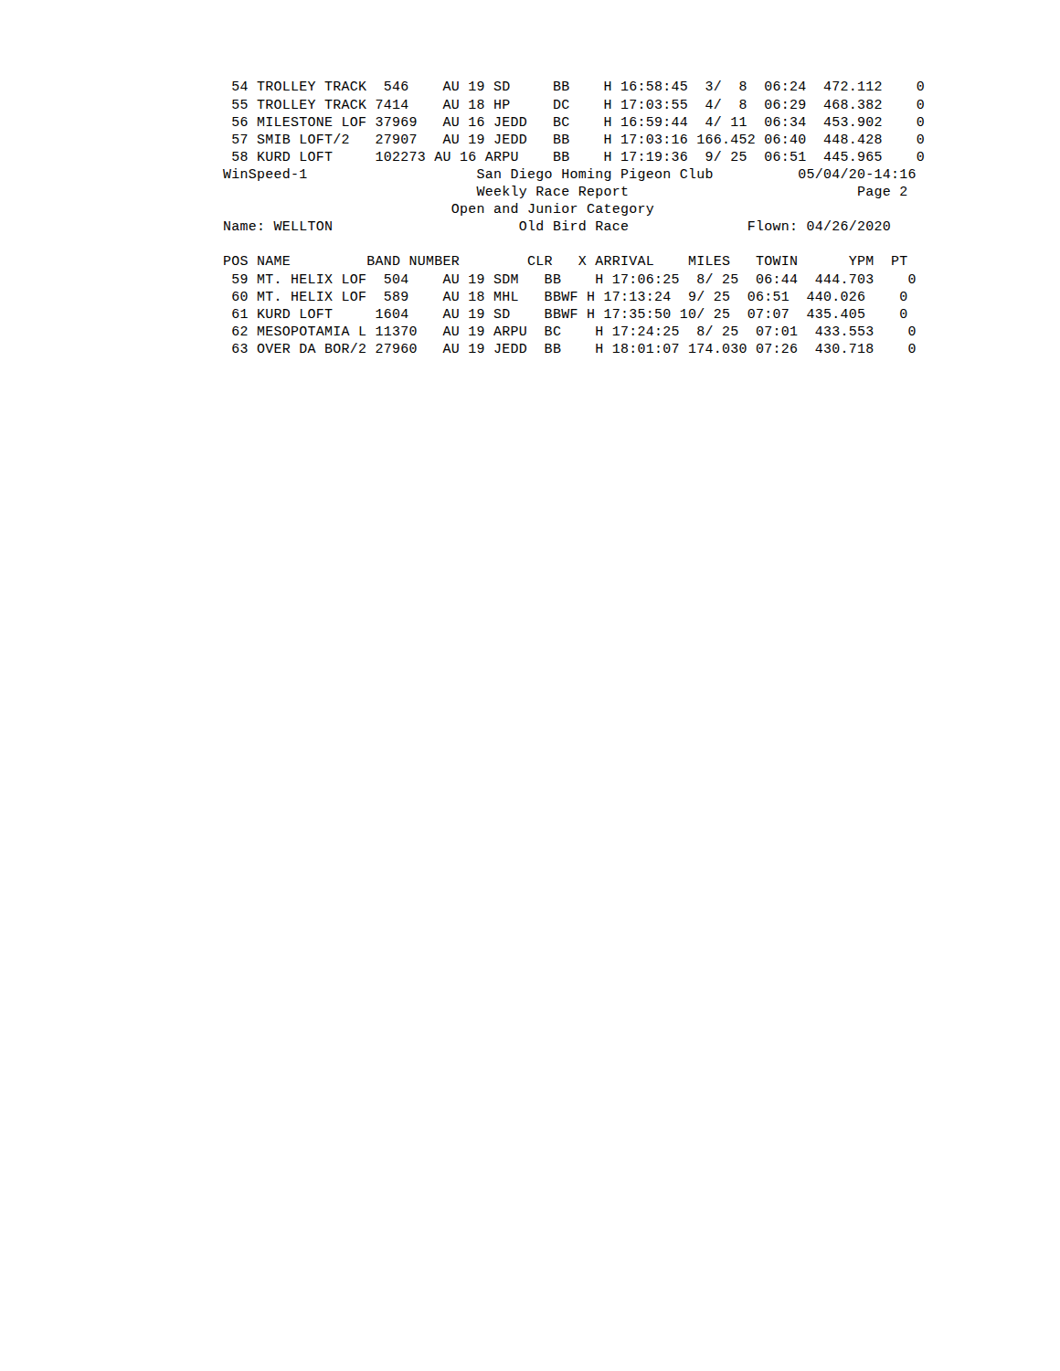54 TROLLEY TRACK  546    AU 19 SD     BB    H 16:58:45  3/  8  06:24  472.112    0
 55 TROLLEY TRACK 7414    AU 18 HP     DC    H 17:03:55  4/  8  06:29  468.382    0
 56 MILESTONE LOF 37969   AU 16 JEDD   BC    H 16:59:44  4/ 11  06:34  453.902    0
 57 SMIB LOFT/2   27907   AU 19 JEDD   BB    H 17:03:16 166.452 06:40  448.428    0
 58 KURD LOFT     102273 AU 16 ARPU    BB    H 17:19:36  9/ 25  06:51  445.965    0
WinSpeed-1                    San Diego Homing Pigeon Club          05/04/20-14:16
                              Weekly Race Report                           Page 2
                           Open and Junior Category
Name: WELLTON                      Old Bird Race              Flown: 04/26/2020

POS NAME         BAND NUMBER        CLR   X ARRIVAL    MILES   TOWIN      YPM  PT
 59 MT. HELIX LOF  504    AU 19 SDM   BB    H 17:06:25  8/ 25  06:44  444.703    0
 60 MT. HELIX LOF  589    AU 18 MHL   BBWF H 17:13:24  9/ 25  06:51  440.026    0
 61 KURD LOFT     1604    AU 19 SD    BBWF H 17:35:50 10/ 25  07:07  435.405    0
 62 MESOPOTAMIA L 11370   AU 19 ARPU  BC    H 17:24:25  8/ 25  07:01  433.553    0
 63 OVER DA BOR/2 27960   AU 19 JEDD  BB    H 18:01:07 174.030 07:26  430.718    0